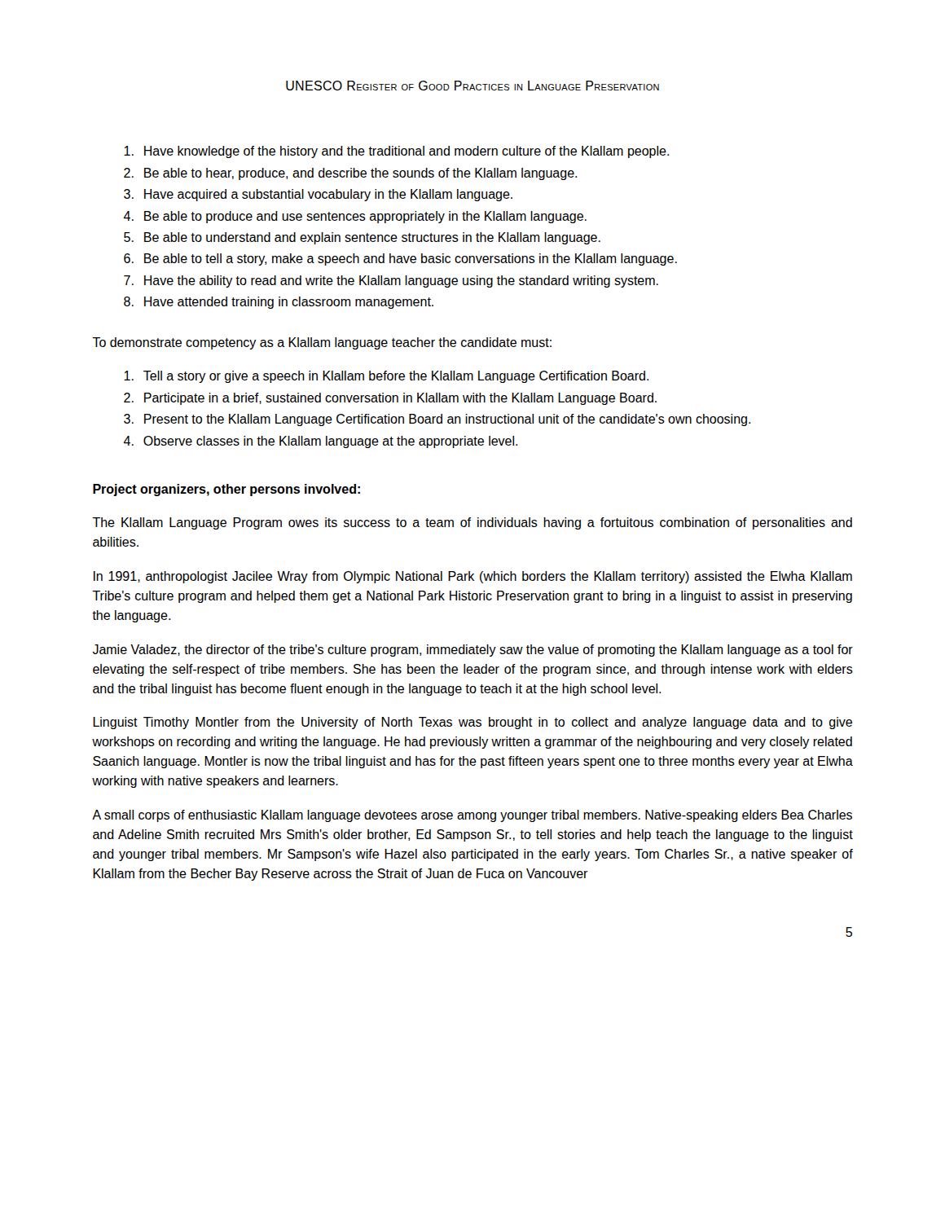UNESCO Register of Good Practices in Language Preservation
Have knowledge of the history and the traditional and modern culture of the Klallam people.
Be able to hear, produce, and describe the sounds of the Klallam language.
Have acquired a substantial vocabulary in the Klallam language.
Be able to produce and use sentences appropriately in the Klallam language.
Be able to understand and explain sentence structures in the Klallam language.
Be able to tell a story, make a speech and have basic conversations in the Klallam language.
Have the ability to read and write the Klallam language using the standard writing system.
Have attended training in classroom management.
To demonstrate competency as a Klallam language teacher the candidate must:
Tell a story or give a speech in Klallam before the Klallam Language Certification Board.
Participate in a brief, sustained conversation in Klallam with the Klallam Language Board.
Present to the Klallam Language Certification Board an instructional unit of the candidate's own choosing.
Observe classes in the Klallam language at the appropriate level.
Project organizers, other persons involved:
The Klallam Language Program owes its success to a team of individuals having a fortuitous combination of personalities and abilities.
In 1991, anthropologist Jacilee Wray from Olympic National Park (which borders the Klallam territory) assisted the Elwha Klallam Tribe's culture program and helped them get a National Park Historic Preservation grant to bring in a linguist to assist in preserving the language.
Jamie Valadez, the director of the tribe's culture program, immediately saw the value of promoting the Klallam language as a tool for elevating the self-respect of tribe members. She has been the leader of the program since, and through intense work with elders and the tribal linguist has become fluent enough in the language to teach it at the high school level.
Linguist Timothy Montler from the University of North Texas was brought in to collect and analyze language data and to give workshops on recording and writing the language. He had previously written a grammar of the neighbouring and very closely related Saanich language. Montler is now the tribal linguist and has for the past fifteen years spent one to three months every year at Elwha working with native speakers and learners.
A small corps of enthusiastic Klallam language devotees arose among younger tribal members. Native-speaking elders Bea Charles and Adeline Smith recruited Mrs Smith's older brother, Ed Sampson Sr., to tell stories and help teach the language to the linguist and younger tribal members. Mr Sampson's wife Hazel also participated in the early years. Tom Charles Sr., a native speaker of Klallam from the Becher Bay Reserve across the Strait of Juan de Fuca on Vancouver
5